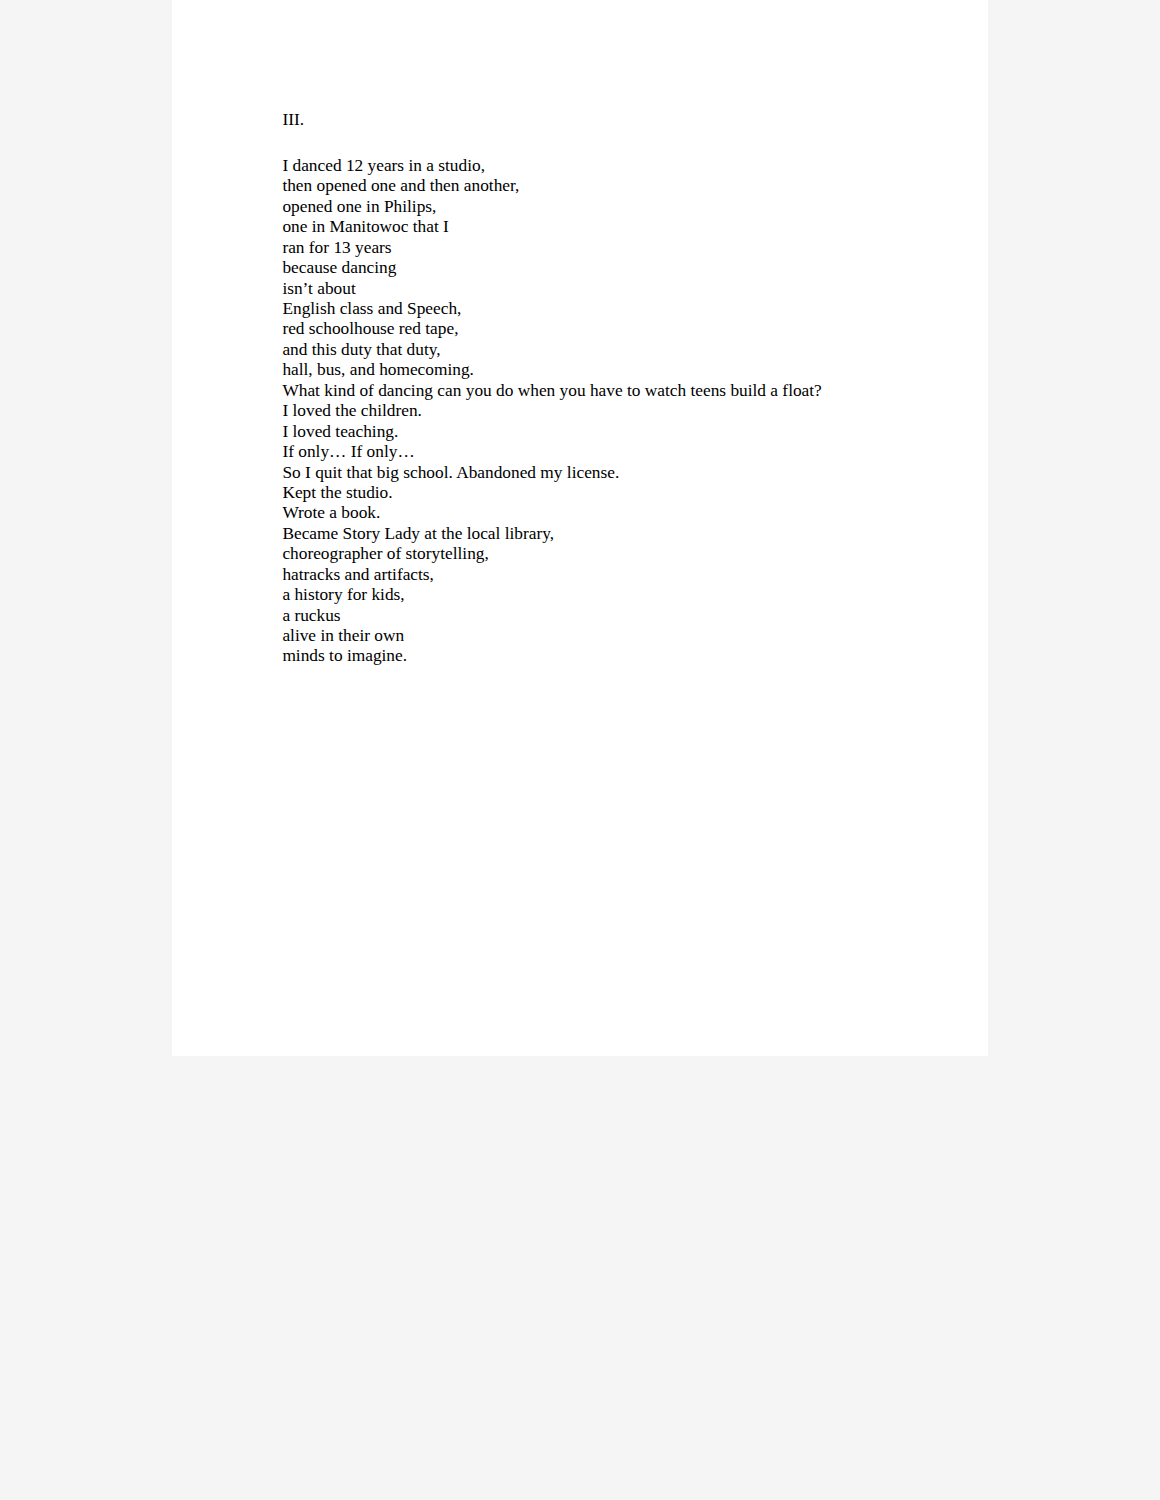III.
I danced 12 years in a studio,
then opened one and then another,
opened one in Philips,
one in Manitowoc that I
ran for 13 years
because dancing
isn’t about
English class and Speech,
red schoolhouse red tape,
and this duty that duty,
hall, bus, and homecoming.
What kind of dancing can you do when you have to watch teens build a float?
I loved the children.
I loved teaching.
If only… If only…
So I quit that big school. Abandoned my license.
Kept the studio.
Wrote a book.
Became Story Lady at the local library,
choreographer of storytelling,
hatracks and artifacts,
a history for kids,
a ruckus
alive in their own
minds to imagine.